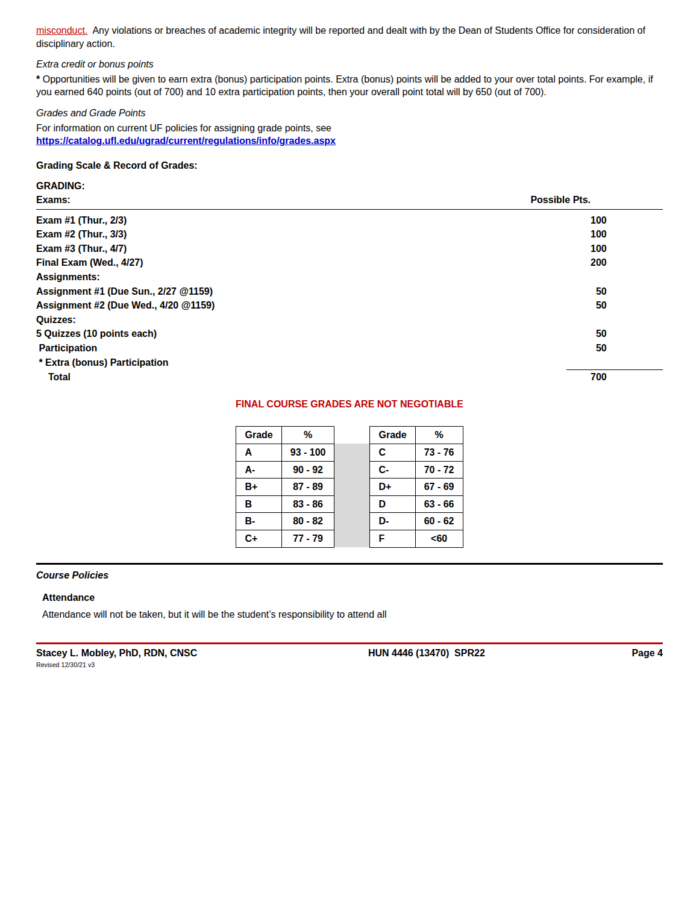misconduct. Any violations or breaches of academic integrity will be reported and dealt with by the Dean of Students Office for consideration of disciplinary action.
Extra credit or bonus points
* Opportunities will be given to earn extra (bonus) participation points. Extra (bonus) points will be added to your over total points. For example, if you earned 640 points (out of 700) and 10 extra participation points, then your overall point total will by 650 (out of 700).
Grades and Grade Points
For information on current UF policies for assigning grade points, see
https://catalog.ufl.edu/ugrad/current/regulations/info/grades.aspx
Grading Scale & Record of Grades:
GRADING:
| Exams: | Possible Pts. |
| Exam #1 (Thur., 2/3) | 100 |
| Exam #2 (Thur., 3/3) | 100 |
| Exam #3 (Thur., 4/7) | 100 |
| Final Exam (Wed., 4/27) | 200 |
| Assignments: | |
| Assignment #1 (Due Sun., 2/27 @1159) | 50 |
| Assignment #2 (Due Wed., 4/20 @1159) | 50 |
| Quizzes: | |
| 5 Quizzes (10 points each) | 50 |
| Participation | 50 |
| * Extra (bonus) Participation | |
| Total | 700 |
FINAL COURSE GRADES ARE NOT NEGOTIABLE
| Grade | % | | Grade | % |
| --- | --- | --- | --- | --- |
| A | 93 - 100 | | C | 73 - 76 |
| A- | 90 - 92 | | C- | 70 - 72 |
| B+ | 87 - 89 | | D+ | 67 - 69 |
| B | 83 - 86 | | D | 63 - 66 |
| B- | 80 - 82 | | D- | 60 - 62 |
| C+ | 77 - 79 | | F | <60 |
Course Policies
Attendance
Attendance will not be taken, but it will be the student’s responsibility to attend all
Stacey L. Mobley, PhD, RDN, CNSC Revised 12/30/21 v3
HUN 4446 (13470) SPR22
Page 4